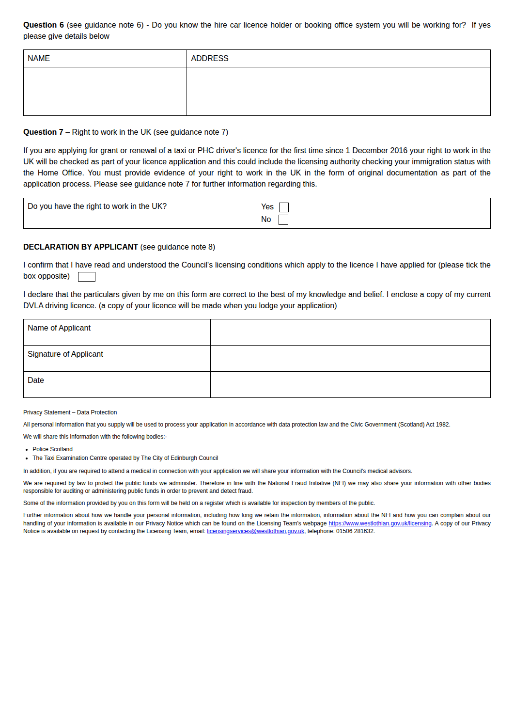Question 6 (see guidance note 6) - Do you know the hire car licence holder or booking office system you will be working for? If yes please give details below
| NAME | ADDRESS |
| --- | --- |
Question 7 – Right to work in the UK (see guidance note 7)
If you are applying for grant or renewal of a taxi or PHC driver's licence for the first time since 1 December 2016 your right to work in the UK will be checked as part of your licence application and this could include the licensing authority checking your immigration status with the Home Office. You must provide evidence of your right to work in the UK in the form of original documentation as part of the application process. Please see guidance note 7 for further information regarding this.
| Do you have the right to work in the UK? | Yes No |
DECLARATION BY APPLICANT (see guidance note 8)
I confirm that I have read and understood the Council's licensing conditions which apply to the licence I have applied for (please tick the box opposite)
I declare that the particulars given by me on this form are correct to the best of my knowledge and belief. I enclose a copy of my current DVLA driving licence. (a copy of your licence will be made when you lodge your application)
| Name of Applicant | |
| Signature of Applicant | |
| Date | |
Privacy Statement – Data Protection
All personal information that you supply will be used to process your application in accordance with data protection law and the Civic Government (Scotland) Act 1982.
We will share this information with the following bodies:-
Police Scotland
The Taxi Examination Centre operated by The City of Edinburgh Council
In addition, if you are required to attend a medical in connection with your application we will share your information with the Council's medical advisors.
We are required by law to protect the public funds we administer. Therefore in line with the National Fraud Initiative (NFI) we may also share your information with other bodies responsible for auditing or administering public funds in order to prevent and detect fraud.
Some of the information provided by you on this form will be held on a register which is available for inspection by members of the public.
Further information about how we handle your personal information, including how long we retain the information, information about the NFI and how you can complain about our handling of your information is available in our Privacy Notice which can be found on the Licensing Team's webpage https://www.westlothian.gov.uk/licensing. A copy of our Privacy Notice is available on request by contacting the Licensing Team, email: licensingservices@westlothian.gov.uk, telephone: 01506 281632.